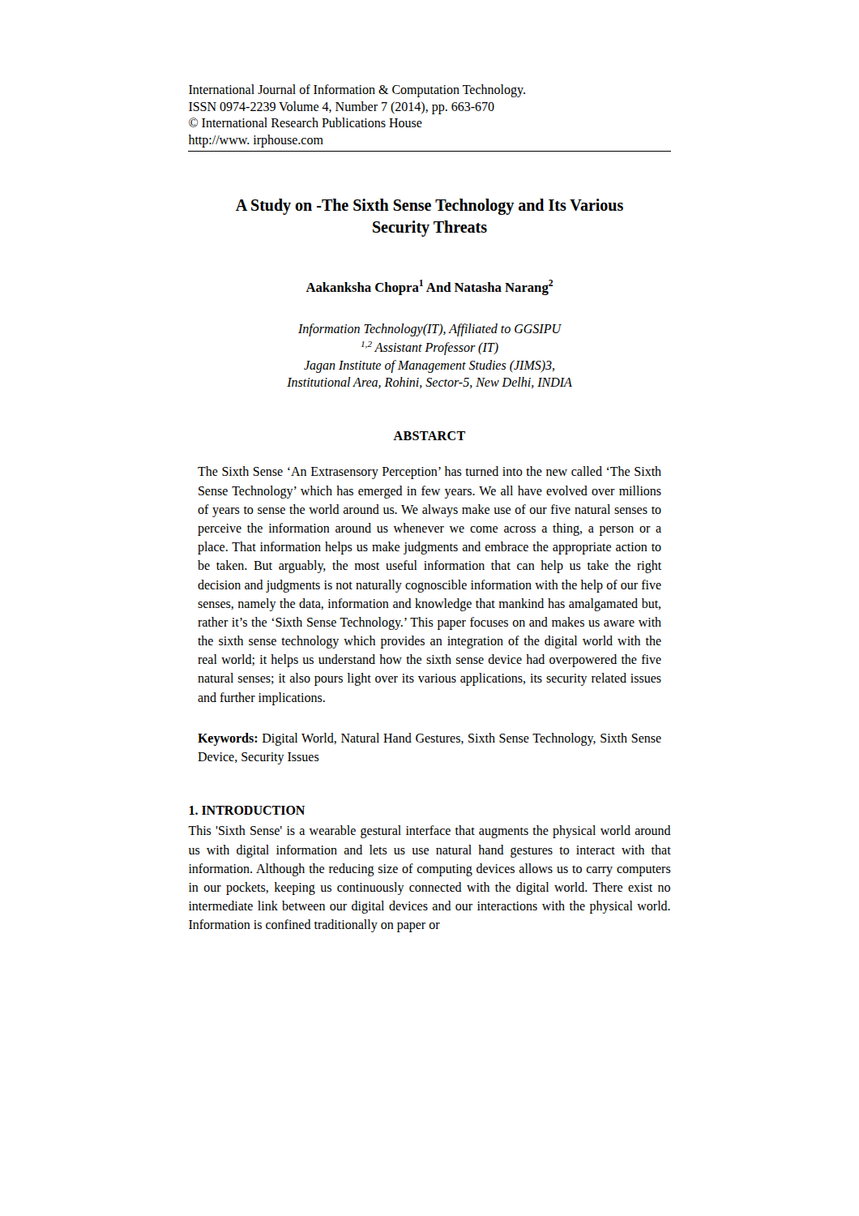International Journal of Information & Computation Technology.
ISSN 0974-2239 Volume 4, Number 7 (2014), pp. 663-670
© International Research Publications House
http://www. irphouse.com
A Study on -The Sixth Sense Technology and Its Various
Security Threats
Aakanksha Chopra1 And Natasha Narang2
Information Technology(IT), Affiliated to GGSIPU
1,2 Assistant Professor (IT)
Jagan Institute of Management Studies (JIMS)3,
Institutional Area, Rohini, Sector-5, New Delhi, INDIA
ABSTARCT
The Sixth Sense ‘An Extrasensory Perception’ has turned into the new called ‘The Sixth Sense Technology’ which has emerged in few years. We all have evolved over millions of years to sense the world around us. We always make use of our five natural senses to perceive the information around us whenever we come across a thing, a person or a place. That information helps us make judgments and embrace the appropriate action to be taken. But arguably, the most useful information that can help us take the right decision and judgments is not naturally cognoscible information with the help of our five senses, namely the data, information and knowledge that mankind has amalgamated but, rather it’s the ‘Sixth Sense Technology.’ This paper focuses on and makes us aware with the sixth sense technology which provides an integration of the digital world with the real world; it helps us understand how the sixth sense device had overpowered the five natural senses; it also pours light over its various applications, its security related issues and further implications.
Keywords: Digital World, Natural Hand Gestures, Sixth Sense Technology, Sixth Sense Device, Security Issues
1. INTRODUCTION
This 'Sixth Sense' is a wearable gestural interface that augments the physical world around us with digital information and lets us use natural hand gestures to interact with that information. Although the reducing size of computing devices allows us to carry computers in our pockets, keeping us continuously connected with the digital world. There exist no intermediate link between our digital devices and our interactions with the physical world. Information is confined traditionally on paper or